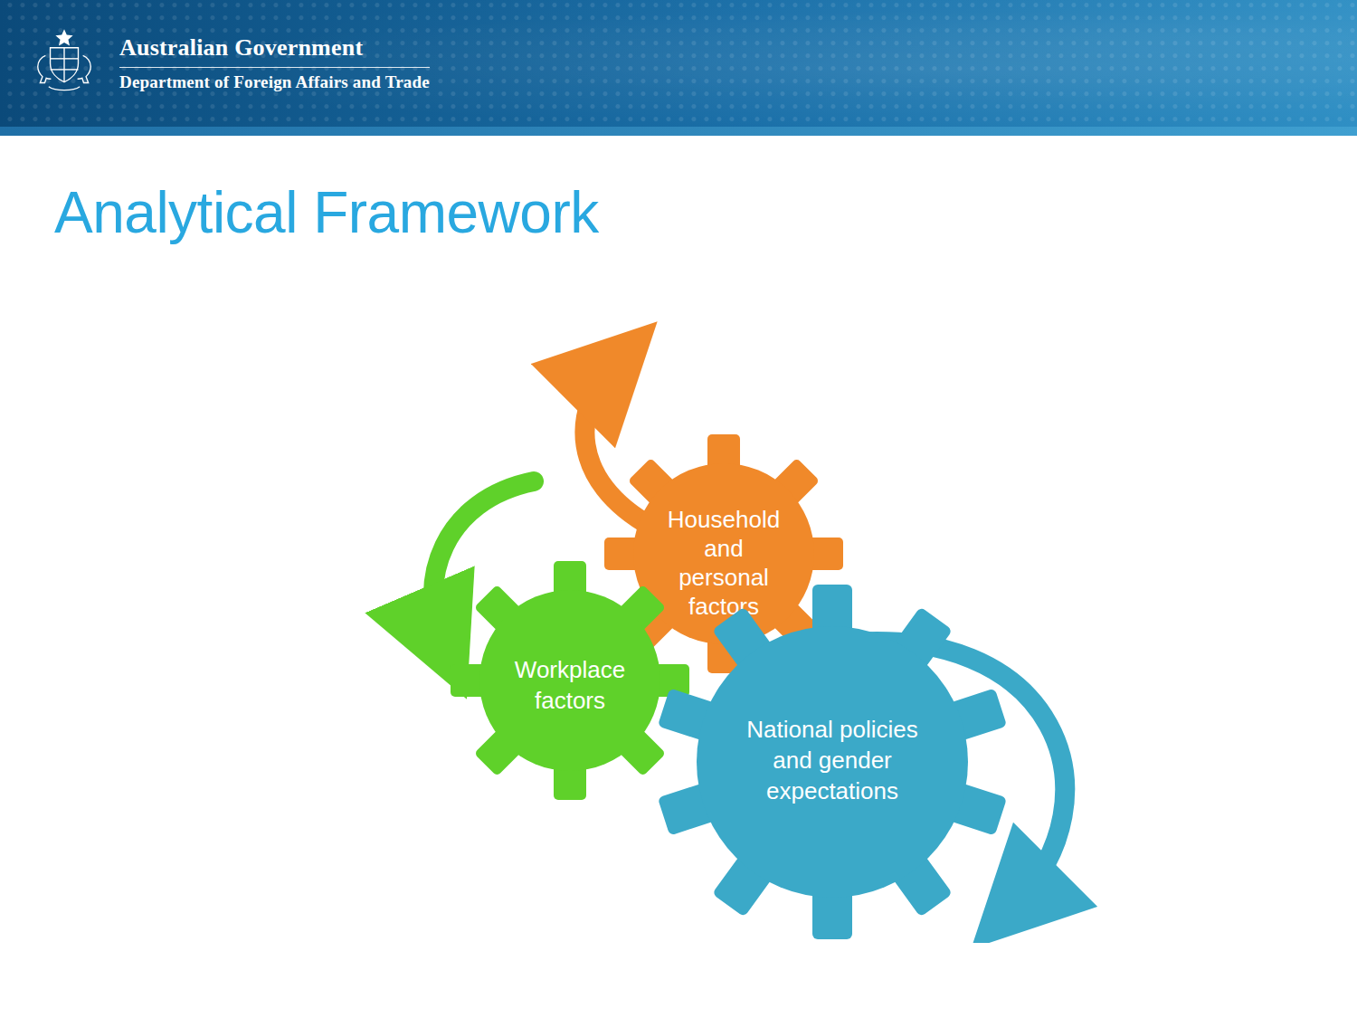Australian Government
Department of Foreign Affairs and Trade
Analytical Framework
Analytical framework gears Three gears labelled Household and personal factors, Workplace factors, and National policies and gender expectations, linked by curved arrows indicating interaction. Household and personal factors Workplace factors National policies and gender expectations